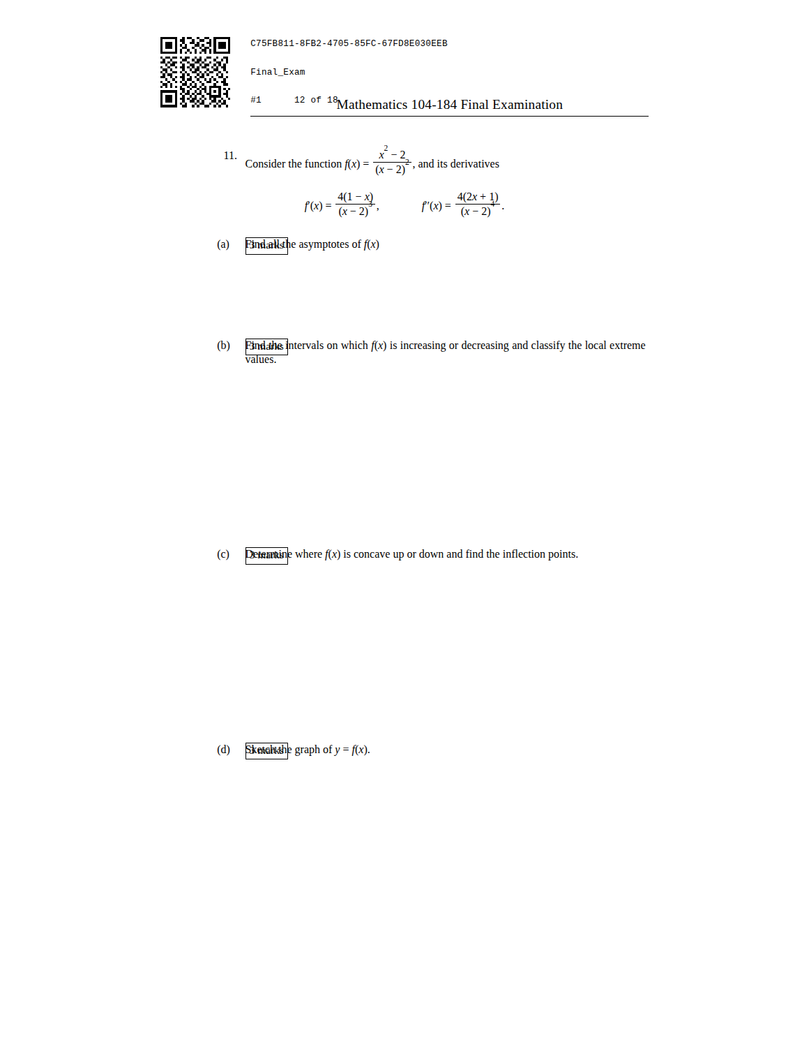C75FB811-8FB2-4705-85FC-67FD8E030EEB
Final_Exam
#1 12 of 18
Mathematics 104-184 Final Examination
11.
Consider the function f(x) = x2 − 2 (x − 2)2 , and its derivatives
f′(x) = 4(1 − x) (x − 2)3 , f′′(x) = 4(2x + 1) (x − 2)4 .
3 marks
(a)
Find all the asymptotes of f(x)
3 marks
(b)
Find the intervals on which f(x) is increasing or decreasing and classify the local extreme values.
3 marks
(c)
Determine where f(x) is concave up or down and find the inflection points.
3 marks
(d)
Sketch the graph of y = f(x).